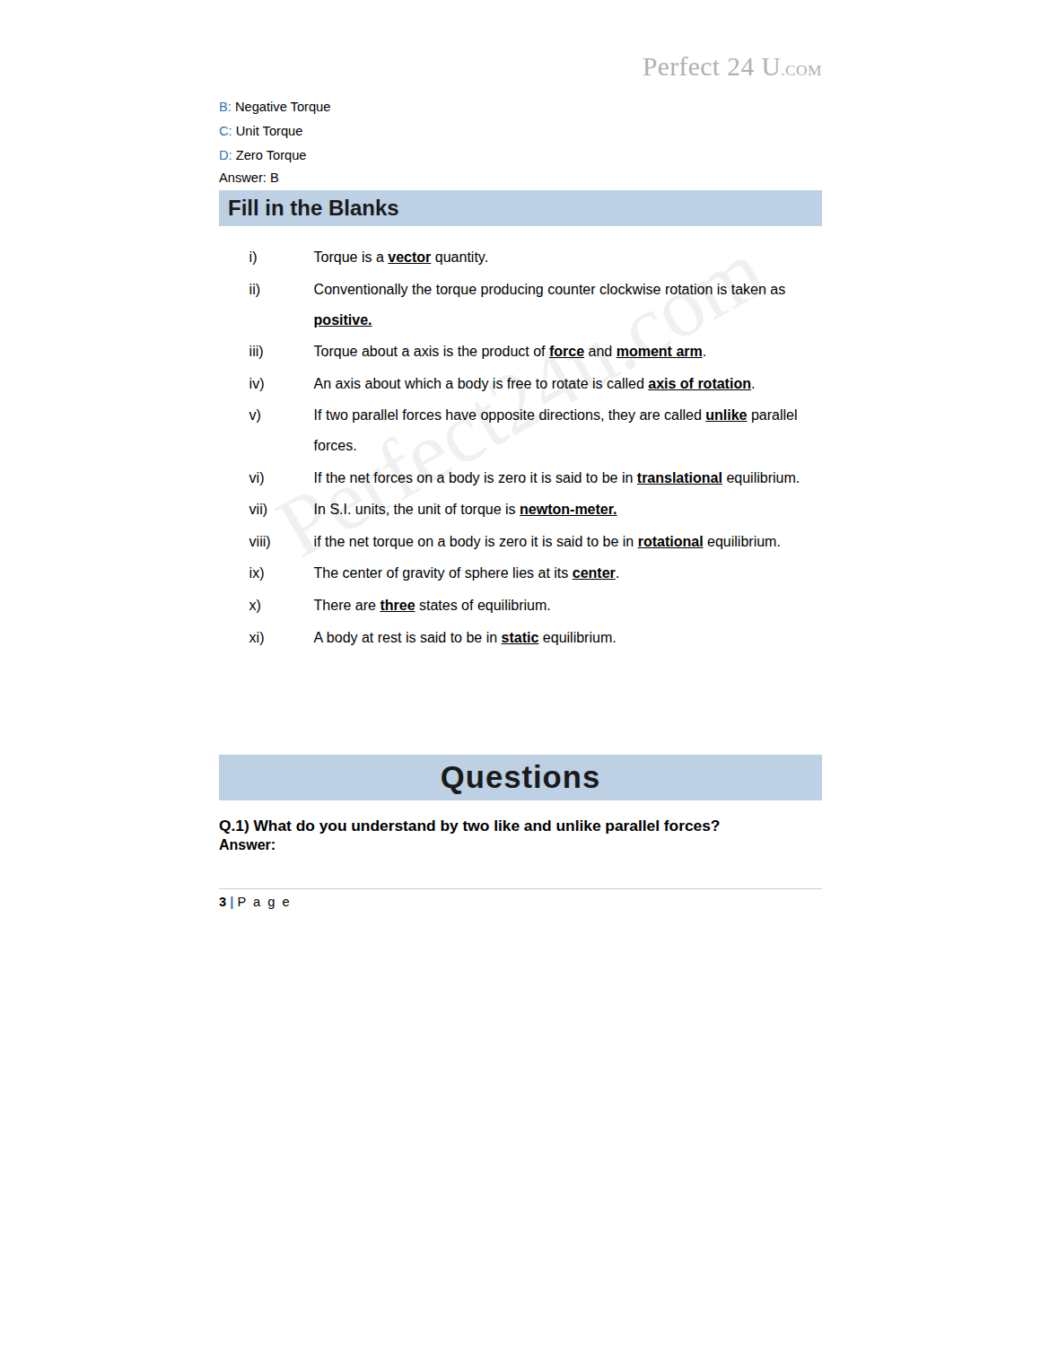Perfect24u.com
Perfect 24 U.COM
B: Negative Torque
C: Unit Torque
D: Zero Torque
Answer: B
Fill in the Blanks
i) Torque is a vector quantity.
ii) Conventionally the torque producing counter clockwise rotation is taken as positive.
iii) Torque about a axis is the product of force and moment arm.
iv) An axis about which a body is free to rotate is called axis of rotation.
v) If two parallel forces have opposite directions, they are called unlike parallel forces.
vi) If the net forces on a body is zero it is said to be in translational equilibrium.
vii) In S.I. units, the unit of torque is newton-meter.
viii) if the net torque on a body is zero it is said to be in rotational equilibrium.
ix) The center of gravity of sphere lies at its center.
x) There are three states of equilibrium.
xi) A body at rest is said to be in static equilibrium.
Questions
Q.1) What do you understand by two like and unlike parallel forces?
Answer:
3 | P a g e